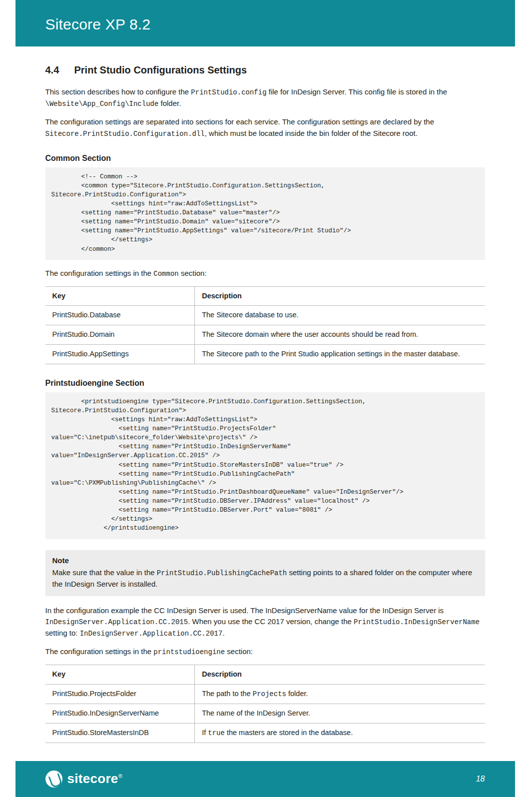Sitecore XP 8.2
4.4 Print Studio Configurations Settings
This section describes how to configure the PrintStudio.config file for InDesign Server. This config file is stored in the \Website\App_Config\Include folder.
The configuration settings are separated into sections for each service. The configuration settings are declared by the Sitecore.PrintStudio.Configuration.dll, which must be located inside the bin folder of the Sitecore root.
Common Section
        <!-- Common -->
        <common type="Sitecore.PrintStudio.Configuration.SettingsSection,
Sitecore.PrintStudio.Configuration">
                <settings hint="raw:AddToSettingsList">
        <setting name="PrintStudio.Database" value="master"/>
        <setting name="PrintStudio.Domain" value="sitecore"/>
        <setting name="PrintStudio.AppSettings" value="/sitecore/Print Studio"/>
                </settings>
        </common>
The configuration settings in the Common section:
| Key | Description |
| --- | --- |
| PrintStudio.Database | The Sitecore database to use. |
| PrintStudio.Domain | The Sitecore domain where the user accounts should be read from. |
| PrintStudio.AppSettings | The Sitecore path to the Print Studio application settings in the master database. |
Printstudioengine Section
        <printstudioengine type="Sitecore.PrintStudio.Configuration.SettingsSection,
Sitecore.PrintStudio.Configuration">
                <settings hint="raw:AddToSettingsList">
                  <setting name="PrintStudio.ProjectsFolder"
value="C:\inetpub\sitecore_folder\Website\projects\" />
                  <setting name="PrintStudio.InDesignServerName"
value="InDesignServer.Application.CC.2015" />
                  <setting name="PrintStudio.StoreMastersInDB" value="true" />
                  <setting name="PrintStudio.PublishingCachePath"
value="C:\PXMPublishing\PublishingCache\" />
                  <setting name="PrintStudio.PrintDashboardQueueName" value="InDesignServer"/>
                  <setting name="PrintStudio.DBServer.IPAddress" value="localhost" />
                  <setting name="PrintStudio.DBServer.Port" value="8081" />
                </settings>
              </printstudioengine>
Note
Make sure that the value in the PrintStudio.PublishingCachePath setting points to a shared folder on the computer where the InDesign Server is installed.
In the configuration example the CC InDesign Server is used. The InDesignServerName value for the InDesign Server is InDesignServer.Application.CC.2015. When you use the CC 2017 version, change the PrintStudio.InDesignServerName setting to: InDesignServer.Application.CC.2017.
The configuration settings in the printstudioengine section:
| Key | Description |
| --- | --- |
| PrintStudio.ProjectsFolder | The path to the Projects folder. |
| PrintStudio.InDesignServerName | The name of the InDesign Server. |
| PrintStudio.StoreMastersInDB | If true the masters are stored in the database. |
sitecore®
18